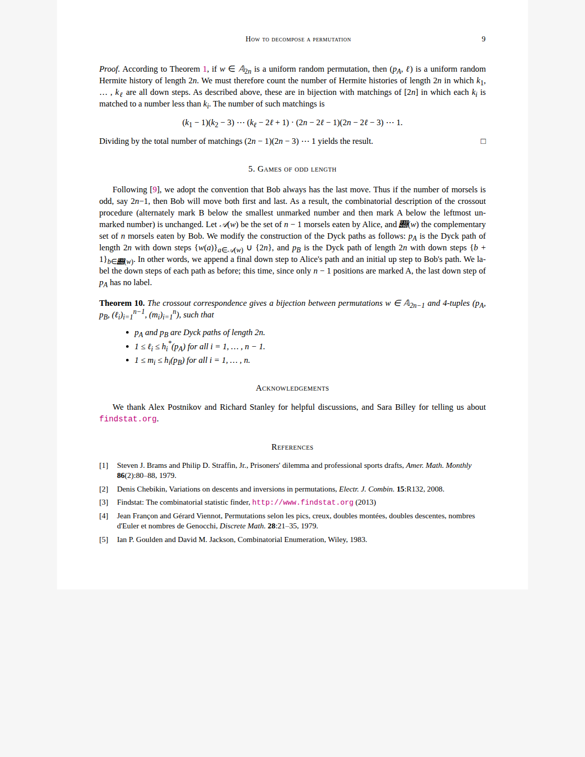How to decompose a permutation 9
Proof. According to Theorem 1, if w ∈ 𝔸2n is a uniform random permutation, then (pA, ℓ) is a uniform random Hermite history of length 2n. We must therefore count the number of Hermite histories of length 2n in which k1, … , kℓ are all down steps. As described above, these are in bijection with matchings of [2n] in which each ki is matched to a number less than ki. The number of such matchings is
(k1 − 1)(k2 − 3) ⋯ (kℓ − 2ℓ + 1) · (2n − 2ℓ − 1)(2n − 2ℓ − 3) ⋯ 1.
Dividing by the total number of matchings (2n − 1)(2n − 3) ⋯ 1 yields the result. □
5. Games of odd length
Following [9], we adopt the convention that Bob always has the last move. Thus if the number of morsels is odd, say 2n−1, then Bob will move both first and last. As a result, the combinatorial description of the crossout procedure (alternately mark B below the smallest unmarked number and then mark A below the leftmost unmarked number) is unchanged. Let 𝒜(w) be the set of n − 1 morsels eaten by Alice, and 𝒝(w) the complementary set of n morsels eaten by Bob. We modify the construction of the Dyck paths as follows: pA is the Dyck path of length 2n with down steps {w(a)}a∈𝒜(w) ∪ {2n}, and pB is the Dyck path of length 2n with down steps {b + 1}b∈𝒝(w). In other words, we append a final down step to Alice's path and an initial up step to Bob's path. We label the down steps of each path as before; this time, since only n − 1 positions are marked A, the last down step of pA has no label.
Theorem 10. The crossout correspondence gives a bijection between permutations w ∈ 𝔸2n−1 and 4-tuples (pA, pB, (ℓi)i=1n−1, (mi)i=1n), such that
pA and pB are Dyck paths of length 2n.
1 ≤ ℓi ≤ hi*(pA) for all i = 1, … , n − 1.
1 ≤ mi ≤ hi(pB) for all i = 1, … , n.
Acknowledgements
We thank Alex Postnikov and Richard Stanley for helpful discussions, and Sara Billey for telling us about findstat.org.
References
Steven J. Brams and Philip D. Straffin, Jr., Prisoners' dilemma and professional sports drafts, Amer. Math. Monthly 86(2):80–88, 1979.
Denis Chebikin, Variations on descents and inversions in permutations, Electr. J. Combin. 15:R132, 2008.
Findstat: The combinatorial statistic finder, http://www.findstat.org (2013)
Jean Françon and Gérard Viennot, Permutations selon les pics, creux, doubles montées, doubles descentes, nombres d'Euler et nombres de Genocchi, Discrete Math. 28:21–35, 1979.
Ian P. Goulden and David M. Jackson, Combinatorial Enumeration, Wiley, 1983.